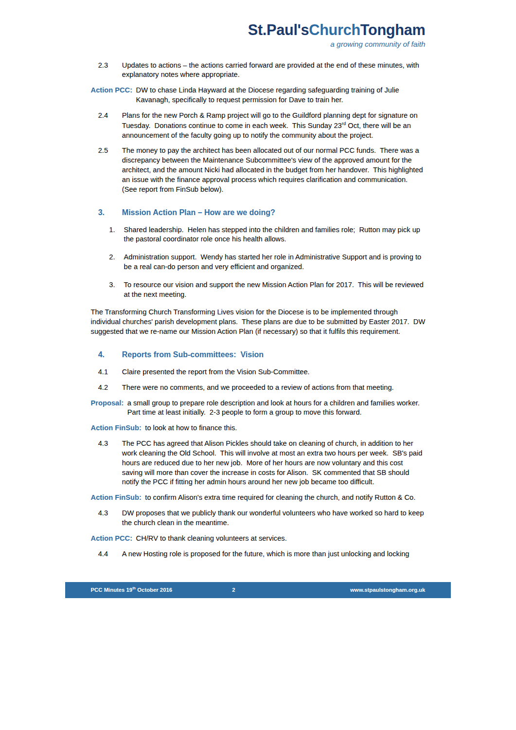St.Paul's Church Tongham
a growing community of faith
2.3
Updates to actions – the actions carried forward are provided at the end of these minutes, with explanatory notes where appropriate.
Action PCC:
DW to chase Linda Hayward at the Diocese regarding safeguarding training of Julie Kavanagh, specifically to request permission for Dave to train her.
2.4
Plans for the new Porch & Ramp project will go to the Guildford planning dept for signature on Tuesday. Donations continue to come in each week. This Sunday 23rd Oct, there will be an announcement of the faculty going up to notify the community about the project.
2.5
The money to pay the architect has been allocated out of our normal PCC funds. There was a discrepancy between the Maintenance Subcommittee's view of the approved amount for the architect, and the amount Nicki had allocated in the budget from her handover. This highlighted an issue with the finance approval process which requires clarification and communication. (See report from FinSub below).
3. Mission Action Plan – How are we doing?
Shared leadership. Helen has stepped into the children and families role; Rutton may pick up the pastoral coordinator role once his health allows.
Administration support. Wendy has started her role in Administrative Support and is proving to be a real can-do person and very efficient and organized.
To resource our vision and support the new Mission Action Plan for 2017. This will be reviewed at the next meeting.
The Transforming Church Transforming Lives vision for the Diocese is to be implemented through individual churches' parish development plans. These plans are due to be submitted by Easter 2017. DW suggested that we re-name our Mission Action Plan (if necessary) so that it fulfils this requirement.
4. Reports from Sub-committees: Vision
4.1
Claire presented the report from the Vision Sub-Committee.
4.2
There were no comments, and we proceeded to a review of actions from that meeting.
Proposal:
a small group to prepare role description and look at hours for a children and families worker. Part time at least initially. 2-3 people to form a group to move this forward.
Action FinSub:
to look at how to finance this.
4.3
The PCC has agreed that Alison Pickles should take on cleaning of church, in addition to her work cleaning the Old School. This will involve at most an extra two hours per week. SB's paid hours are reduced due to her new job. More of her hours are now voluntary and this cost saving will more than cover the increase in costs for Alison. SK commented that SB should notify the PCC if fitting her admin hours around her new job became too difficult.
Action FinSub:
to confirm Alison's extra time required for cleaning the church, and notify Rutton & Co.
4.3
DW proposes that we publicly thank our wonderful volunteers who have worked so hard to keep the church clean in the meantime.
Action PCC:
CH/RV to thank cleaning volunteers at services.
4.4
A new Hosting role is proposed for the future, which is more than just unlocking and locking
PCC Minutes 19th October 2016
2
www.stpaulstongham.org.uk